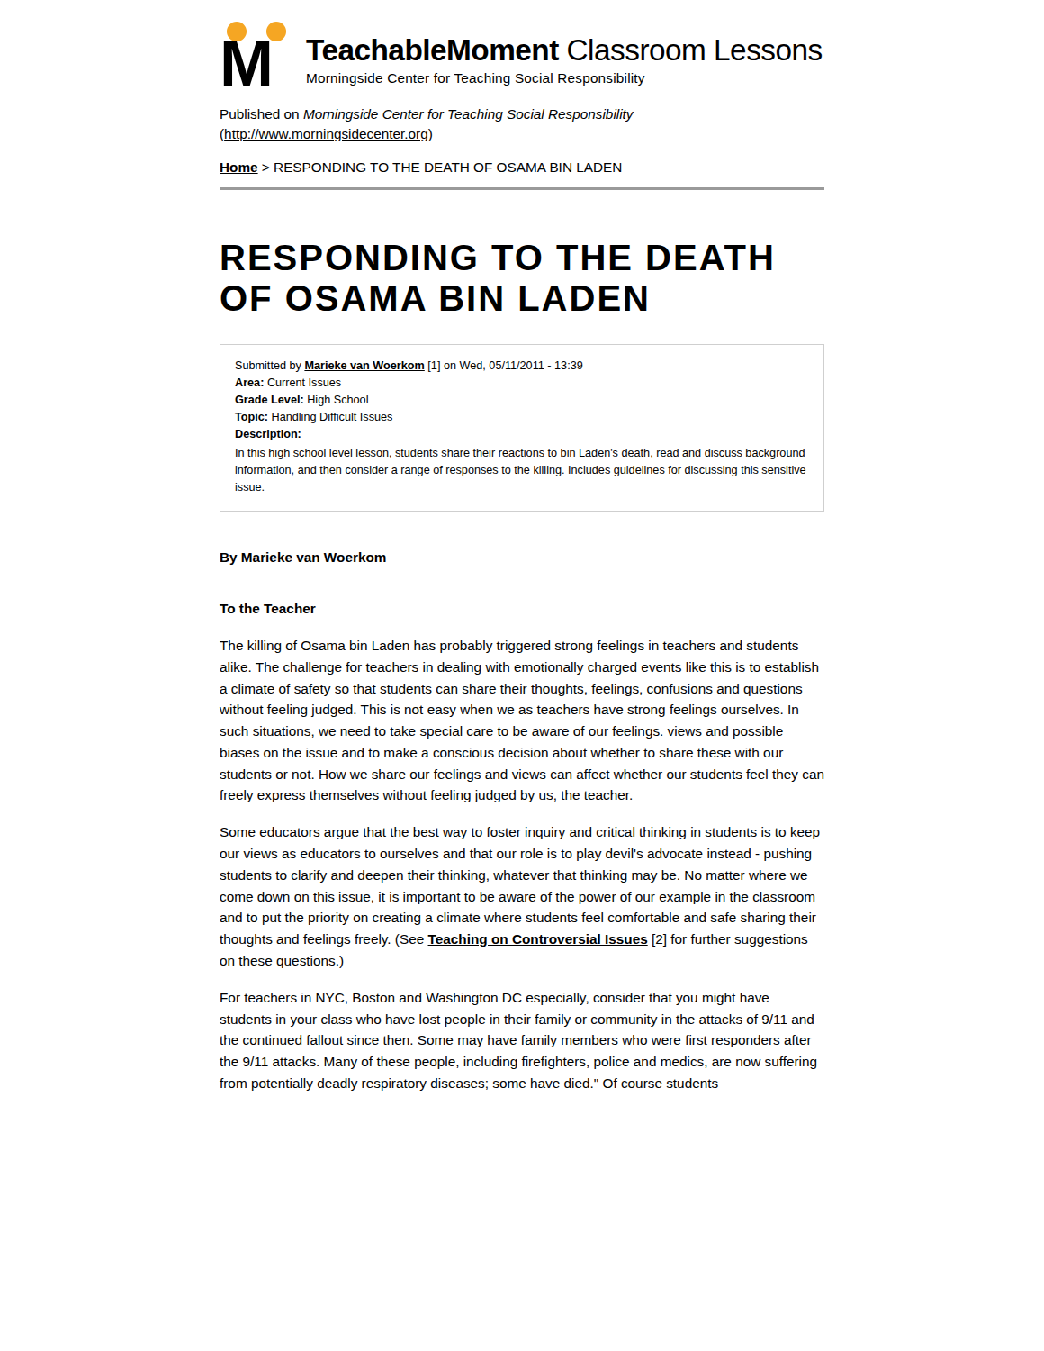M
TeachableMoment Classroom Lessons
Morningside Center for Teaching Social Responsibility
Published on Morningside Center for Teaching Social Responsibility
(http://www.morningsidecenter.org)
Home > RESPONDING TO THE DEATH OF OSAMA BIN LADEN
Responding to the Death of Osama bin Laden
Submitted by Marieke van Woerkom [1] on Wed, 05/11/2011 - 13:39
Area: Current Issues
Grade Level: High School
Topic: Handling Difficult Issues
Description:
In this high school level lesson, students share their reactions to bin Laden's death, read and discuss background information, and then consider a range of responses to the killing. Includes guidelines for discussing this sensitive issue.
By Marieke van Woerkom
To the Teacher
The killing of Osama bin Laden has probably triggered strong feelings in teachers and students alike. The challenge for teachers in dealing with emotionally charged events like this is to establish a climate of safety so that students can share their thoughts, feelings, confusions and questions without feeling judged. This is not easy when we as teachers have strong feelings ourselves. In such situations, we need to take special care to be aware of our feelings. views and possible biases on the issue and to make a conscious decision about whether to share these with our students or not. How we share our feelings and views can affect whether our students feel they can freely express themselves without feeling judged by us, the teacher.
Some educators argue that the best way to foster inquiry and critical thinking in students is to keep our views as educators to ourselves and that our role is to play devil's advocate instead - pushing students to clarify and deepen their thinking, whatever that thinking may be. No matter where we come down on this issue, it is important to be aware of the power of our example in the classroom and to put the priority on creating a climate where students feel comfortable and safe sharing their thoughts and feelings freely. (See Teaching on Controversial Issues [2] for further suggestions on these questions.)
For teachers in NYC, Boston and Washington DC especially, consider that you might have students in your class who have lost people in their family or community in the attacks of 9/11 and the continued fallout since then. Some may have family members who were first responders after the 9/11 attacks. Many of these people, including firefighters, police and medics, are now suffering from potentially deadly respiratory diseases; some have died." Of course students